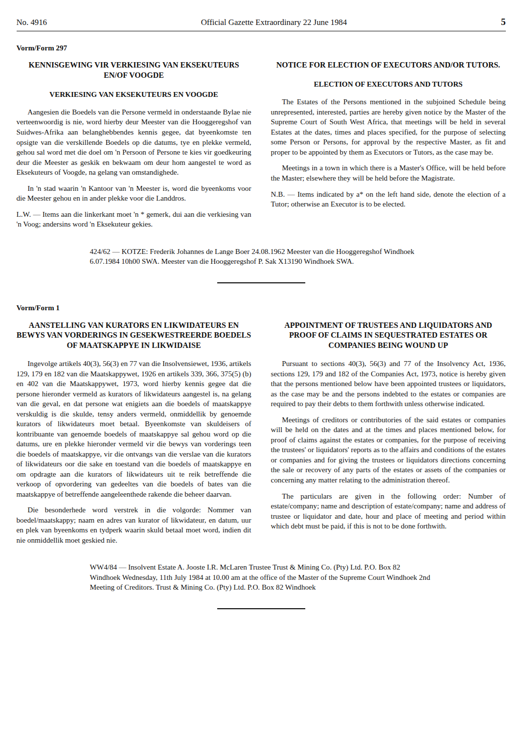No. 4916
Official Gazette Extraordinary 22 June 1984
5
Vorm/Form 297
Kennisgewing vir Verkiesing van Eksekuteurs en/of Voogde
Verkiesing van Eksekuteurs en Voogde
Aangesien die Boedels van die Persone vermeld in onderstaande Bylae nie verteenwoordig is nie, word hierby deur Meester van die Hooggeregshof van Suidwes-Afrika aan belanghebbendes kennis gegee, dat byeenkomste ten opsigte van die verskillende Boedels op die datums, tye en plekke vermeld, gehou sal word met die doel om 'n Persoon of Persone te kies vir goedkeuring deur die Meester as geskik en bekwaam om deur hom aangestel te word as Eksekuteurs of Voogde, na gelang van omstandighede.
In 'n stad waarin 'n Kantoor van 'n Meester is, word die byeenkoms voor die Meester gehou en in ander plekke voor die Landdros.
L.W. — Items aan die linkerkant moet 'n * gemerk, dui aan die verkiesing van 'n Voog; andersins word 'n Eksekuteur gekies.
Notice for Election of Executors and/or Tutors.
Election of Executors and Tutors
The Estates of the Persons mentioned in the subjoined Schedule being unrepresented, interested, parties are hereby given notice by the Master of the Supreme Court of South West Africa, that meetings will be held in several Estates at the dates, times and places specified, for the purpose of selecting some Person or Persons, for approval by the respective Master, as fit and proper to be appointed by them as Executors or Tutors, as the case may be.
Meetings in a town in which there is a Master's Office, will be held before the Master; elsewhere they will be held before the Magistrate.
N.B. — Items indicated by a* on the left hand side, denote the election of a Tutor; otherwise an Executor is to be elected.
424/62 — KOTZE: Frederik Johannes de Lange Boer 24.08.1962 Meester van die Hooggeregshof Windhoek 6.07.1984 10h00 SWA. Meester van die Hooggeregshof P. Sak X13190 Windhoek SWA.
Vorm/Form 1
Aanstelling van Kurators en Likwidateurs en Bewys van Vorderings in Gesekwestreerde Boedels of Maatskappye in Likwidaise
Ingevolge artikels 40(3), 56(3) en 77 van die Insolvensiewet, 1936, artikels 129, 179 en 182 van die Maatskappywet, 1926 en artikels 339, 366, 375(5) (b) en 402 van die Maatskappywet, 1973, word hierby kennis gegee dat die persone hieronder vermeld as kurators of likwidateurs aangestel is, na gelang van die geval, en dat persone wat enigiets aan die boedels of maatskappye verskuldig is die skulde, tensy anders vermeld, onmiddellik by genoemde kurators of likwidateurs moet betaal. Byeenkomste van skuldeisers of kontribuante van genoemde boedels of maatskappye sal gehou word op die datums, ure en plekke hieronder vermeld vir die bewys van vorderings teen die boedels of maatskappye, vir die ontvangs van die verslae van die kurators of likwidateurs oor die sake en toestand van die boedels of maatskappye en om opdragte aan die kurators of likwidateurs uit te reik betreffende die verkoop of opvordering van gedeeltes van die boedels of bates van die maatskappye of betreffende aangeleenthede rakende die beheer daarvan.
Die besonderhede word verstrek in die volgorde: Nommer van boedel/maatskappy; naam en adres van kurator of likwidateur, en datum, uur en plek van byeenkoms en tydperk waarin skuld betaal moet word, indien dit nie onmiddellik moet geskied nie.
Appointment of Trustees and Liquidators and Proof of Claims in Sequestrated Estates or Companies being Wound Up
Pursuant to sections 40(3), 56(3) and 77 of the Insolvency Act, 1936, sections 129, 179 and 182 of the Companies Act, 1973, notice is hereby given that the persons mentioned below have been appointed trustees or liquidators, as the case may be and the persons indebted to the estates or companies are required to pay their debts to them forthwith unless otherwise indicated.
Meetings of creditors or contributories of the said estates or companies will be held on the dates and at the times and places mentioned below, for proof of claims against the estates or companies, for the purpose of receiving the trustees' or liquidators' reports as to the affairs and conditions of the estates or companies and for giving the trustees or liquidators directions concerning the sale or recovery of any parts of the estates or assets of the companies or concerning any matter relating to the administration thereof.
The particulars are given in the following order: Number of estate/company; name and description of estate/company; name and address of trustee or liquidator and date, hour and place of meeting and period within which debt must be paid, if this is not to be done forthwith.
WW4/84 — Insolvent Estate A. Jooste I.R. McLaren Trustee Trust & Mining Co. (Pty) Ltd. P.O. Box 82 Windhoek Wednesday, 11th July 1984 at 10.00 am at the office of the Master of the Supreme Court Windhoek 2nd Meeting of Creditors. Trust & Mining Co. (Pty) Ltd. P.O. Box 82 Windhoek